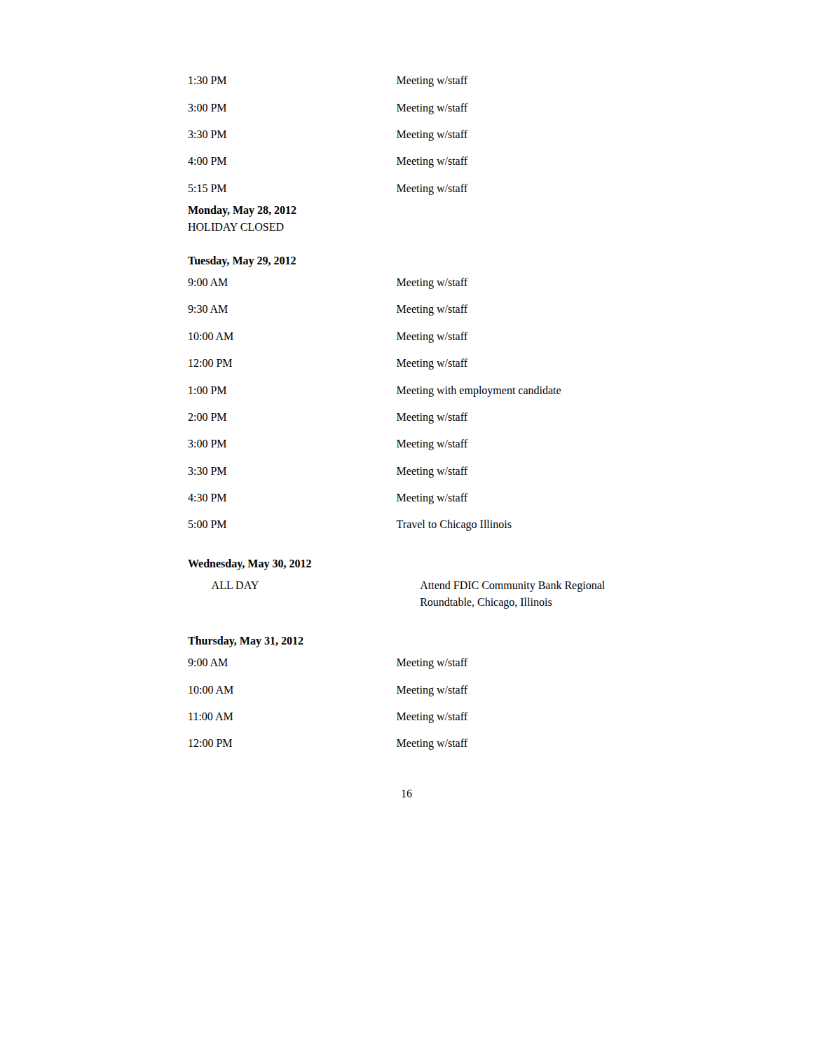| 1:30 PM | Meeting w/staff |
| 3:00 PM | Meeting w/staff |
| 3:30 PM | Meeting w/staff |
| 4:00 PM | Meeting w/staff |
| 5:15 PM | Meeting w/staff |
Monday, May 28, 2012
HOLIDAY CLOSED
Tuesday, May 29, 2012
| 9:00 AM | Meeting w/staff |
| 9:30 AM | Meeting w/staff |
| 10:00 AM | Meeting w/staff |
| 12:00 PM | Meeting w/staff |
| 1:00 PM | Meeting with employment candidate |
| 2:00 PM | Meeting w/staff |
| 3:00 PM | Meeting w/staff |
| 3:30 PM | Meeting w/staff |
| 4:30 PM | Meeting w/staff |
| 5:00 PM | Travel to Chicago Illinois |
Wednesday, May 30, 2012
| ALL DAY | Attend FDIC Community Bank Regional Roundtable, Chicago, Illinois |
Thursday, May 31, 2012
| 9:00 AM | Meeting w/staff |
| 10:00 AM | Meeting w/staff |
| 11:00 AM | Meeting w/staff |
| 12:00 PM | Meeting w/staff |
16